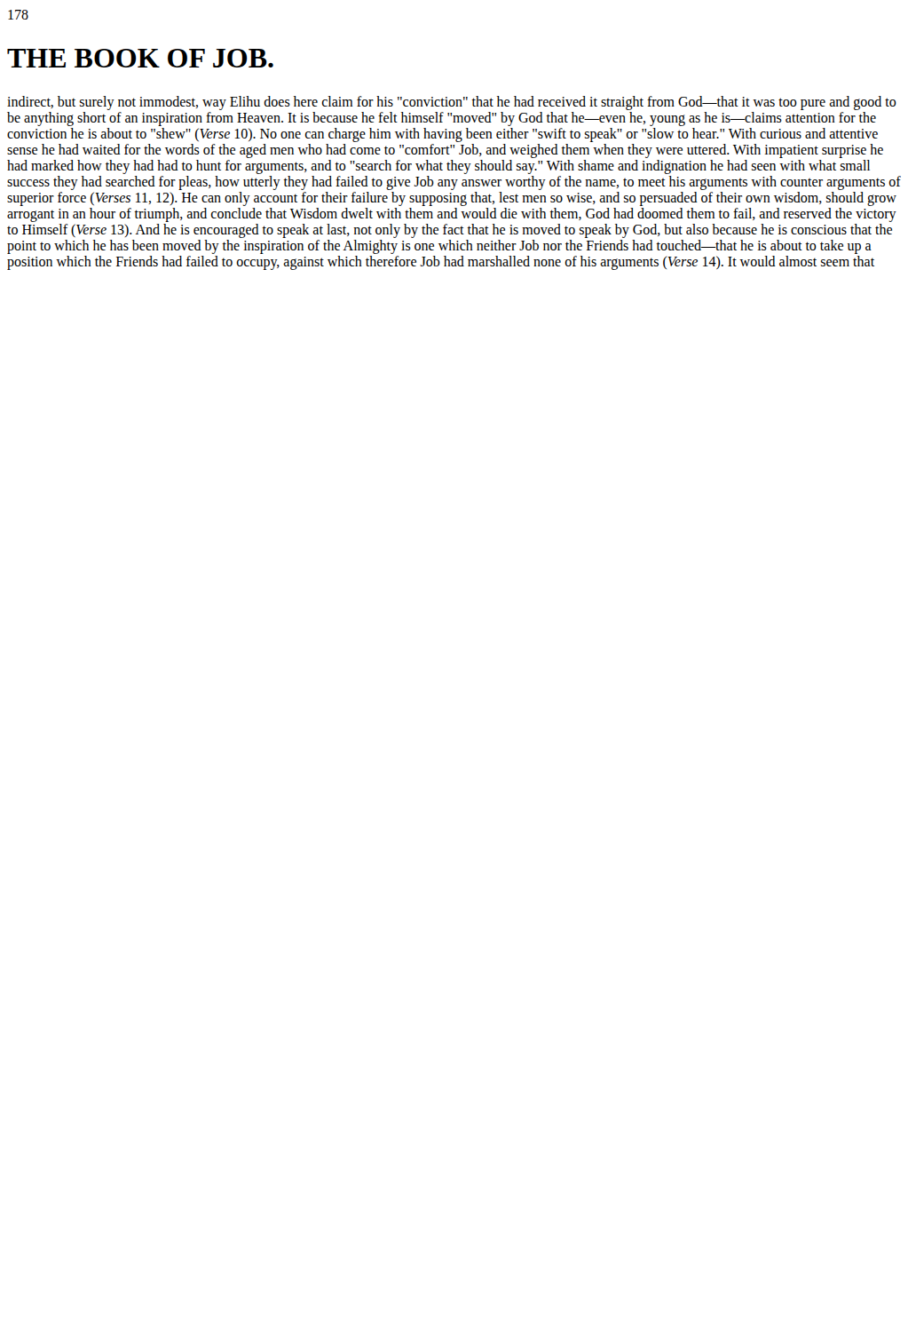178
THE BOOK OF JOB.
indirect, but surely not immodest, way Elihu does here claim for his "conviction" that he had received it straight from God—that it was too pure and good to be anything short of an inspiration from Heaven. It is because he felt himself "moved" by God that he—even he, young as he is—claims attention for the conviction he is about to "shew" (Verse 10). No one can charge him with having been either "swift to speak" or "slow to hear." With curious and attentive sense he had waited for the words of the aged men who had come to "comfort" Job, and weighed them when they were uttered. With impatient surprise he had marked how they had had to hunt for arguments, and to "search for what they should say." With shame and indignation he had seen with what small success they had searched for pleas, how utterly they had failed to give Job any answer worthy of the name, to meet his arguments with counter arguments of superior force (Verses 11, 12). He can only account for their failure by supposing that, lest men so wise, and so persuaded of their own wisdom, should grow arrogant in an hour of triumph, and conclude that Wisdom dwelt with them and would die with them, God had doomed them to fail, and reserved the victory to Himself (Verse 13). And he is encouraged to speak at last, not only by the fact that he is moved to speak by God, but also because he is conscious that the point to which he has been moved by the inspiration of the Almighty is one which neither Job nor the Friends had touched—that he is about to take up a position which the Friends had failed to occupy, against which therefore Job had marshalled none of his arguments (Verse 14). It would almost seem that